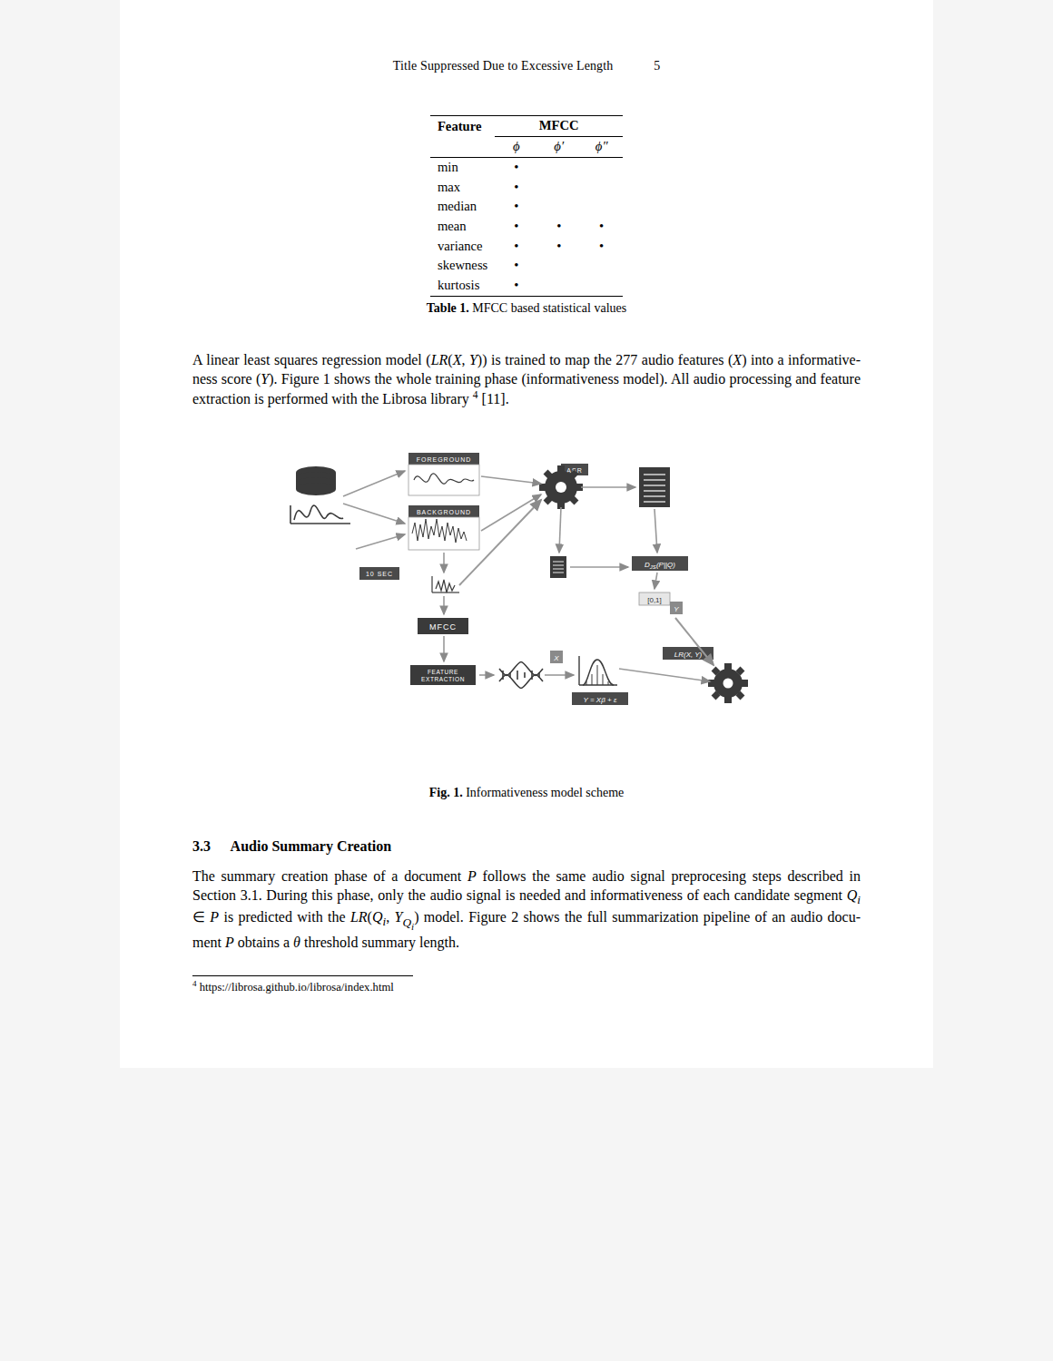Title Suppressed Due to Excessive Length 5
| Feature | MFCC |
| --- | --- |
| | ϕ | ϕ′ | ϕ″ |
| min | • | | |
| max | • | | |
| median | • | | |
| mean | • | • | • |
| variance | • | • | • |
| skewness | • | | |
| kurtosis | • | | |
Table 1. MFCC based statistical values
A linear least squares regression model (LR(X, Y)) is trained to map the 277 audio features (X) into a informativeness score (Y). Figure 1 shows the whole training phase (informativeness model). All audio processing and feature extraction is performed with the Librosa library 4 [11].
FOREGROUND BACKGROUND 10 SEC ASR DJS(P||Q) [0,1] Y MFCC FEATURE EXTRACTION X Y = Xβ + ε LR(X, Y)
Fig. 1. Informativeness model scheme
3.3 Audio Summary Creation
The summary creation phase of a document P follows the same audio signal preprocesing steps described in Section 3.1. During this phase, only the audio signal is needed and informativeness of each candidate segment Qi ∈ P is predicted with the LR(Qi, YQi) model. Figure 2 shows the full summarization pipeline of an audio document P obtains a θ threshold summary length.
4 https://librosa.github.io/librosa/index.html